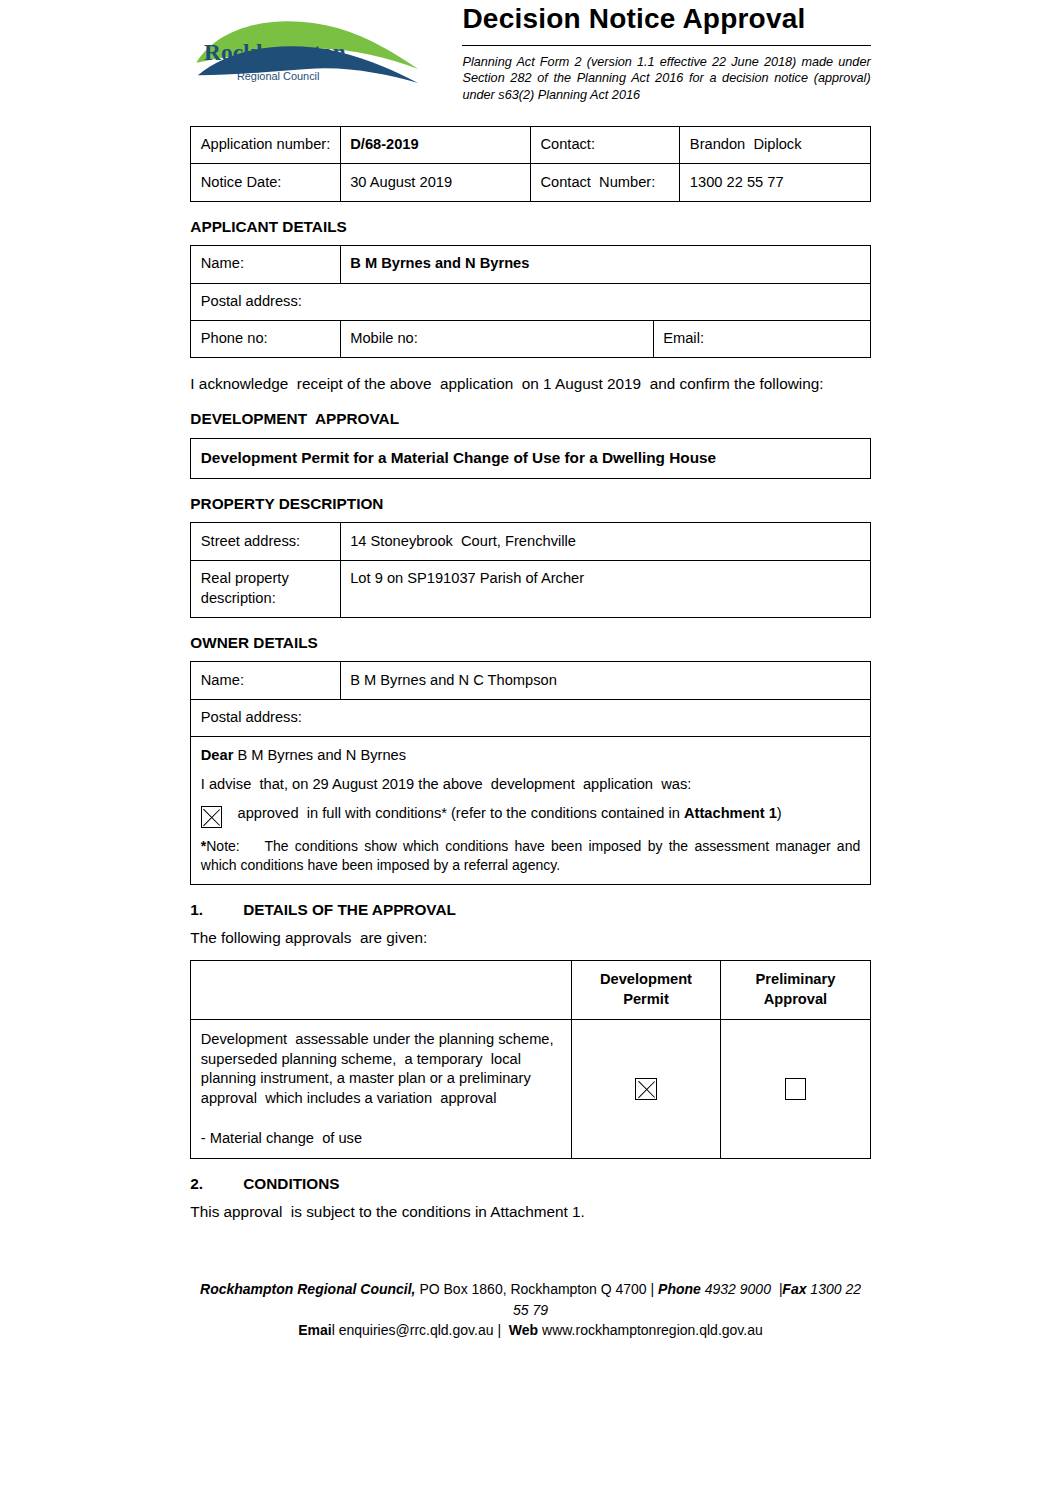Rockhampton Regional Council
Decision Notice Approval
Planning Act Form 2 (version 1.1 effective 22 June 2018) made under Section 282 of the Planning Act 2016 for a decision notice (approval) under s63(2) Planning Act 2016
| Application number: | D/68-2019 | Contact: | Brandon Diplock |
| Notice Date: | 30 August 2019 | Contact Number: | 1300 22 55 77 |
Applicant Details
| Name: | B M Byrnes and N Byrnes |
| Postal address: |
| Phone no: | Mobile no: | Email: |
I acknowledge receipt of the above application on 1 August 2019 and confirm the following:
Development Approval
Development Permit for a Material Change of Use for a Dwelling House
Property Description
| Street address: | 14 Stoneybrook Court, Frenchville |
| Real property description: | Lot 9 on SP191037 Parish of Archer |
Owner Details
| Name: | B M Byrnes and N C Thompson |
| Postal address: |
| Dear B M Byrnes and N Byrnes I advise that, on 29 August 2019 the above development application was: approved in full with conditions* (refer to the conditions contained in Attachment 1 ) * Note: The conditions show which conditions have been imposed by the assessment manager and which conditions have been imposed by a referral agency. |
1. Details of the Approval
The following approvals are given:
| | Development Permit | Preliminary Approval |
| --- | --- | --- |
| Development assessable under the planning scheme, superseded planning scheme, a temporary local planning instrument, a master plan or a preliminary approval which includes a variation approval - Material change of use | | |
2. Conditions
This approval is subject to the conditions in Attachment 1.
Rockhampton Regional Council, PO Box 1860, Rockhampton Q 4700 | Phone 4932 9000 |Fax 1300 22 55 79
Email enquiries@rrc.qld.gov.au | Web www.rockhamptonregion.qld.gov.au